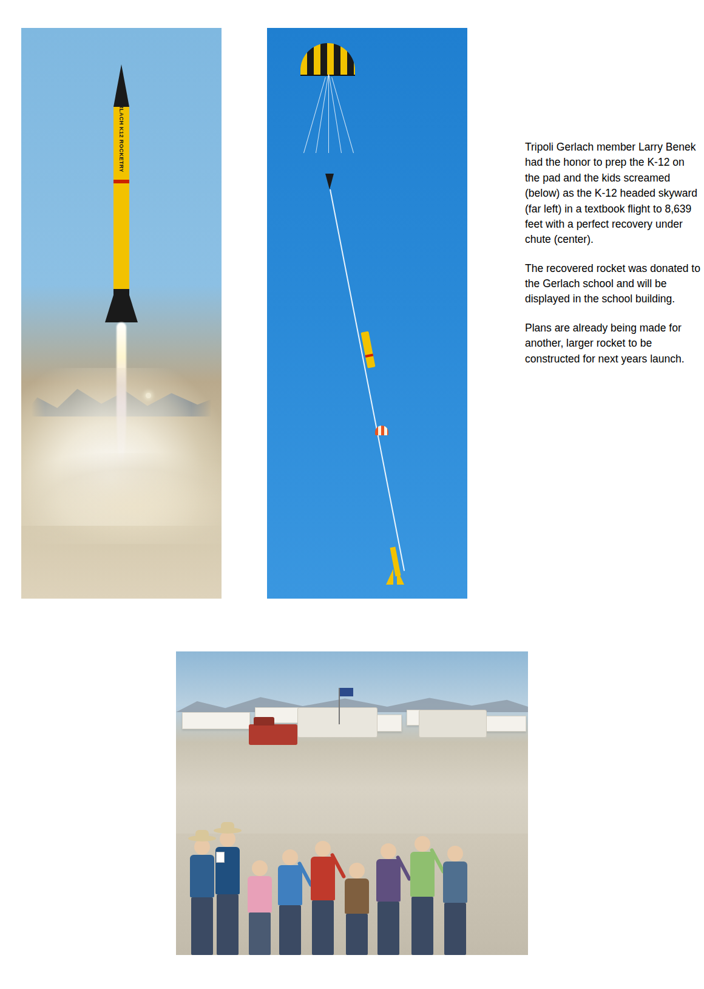GERLACH K12 ROCKETRY
Tripoli Gerlach member Larry Benek had the honor to prep the K-12 on the pad and the kids screamed (below) as the K-12 headed skyward (far left) in a textbook flight to 8,639 feet with a perfect recovery under chute (center).
The recovered rocket was donated to the Gerlach school and will be displayed in the school building.
Plans are already being made for another, larger rocket to be constructed for next years launch.